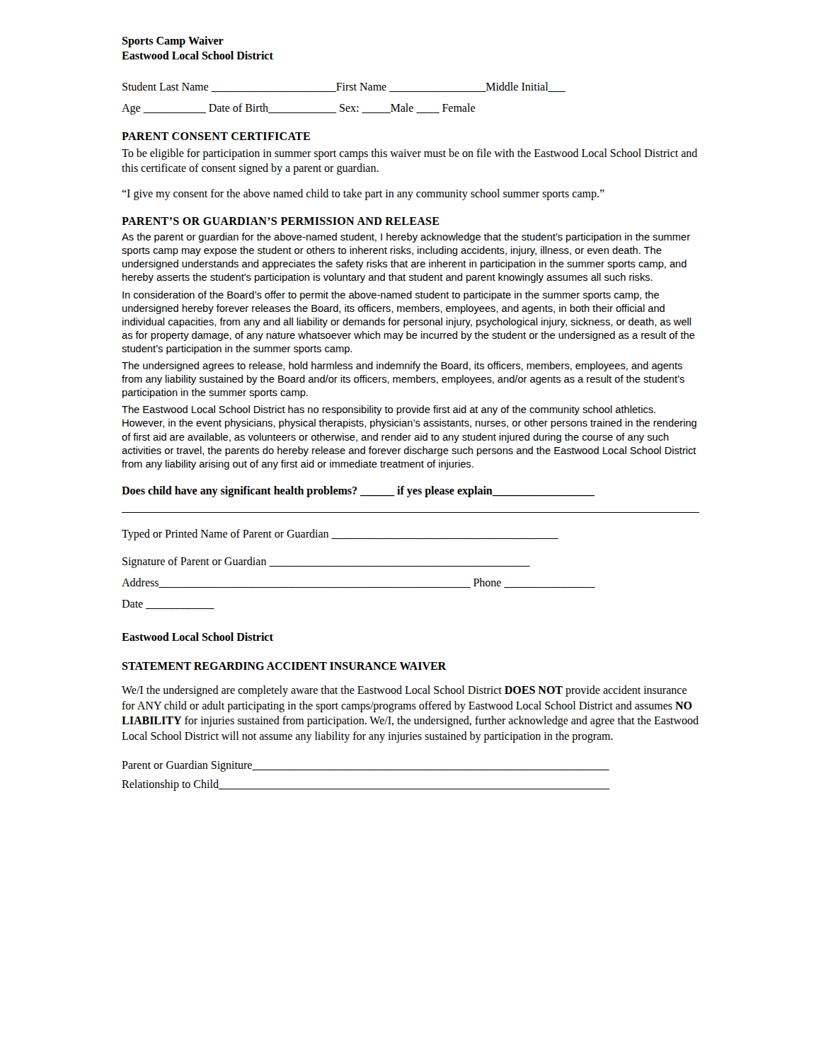Sports Camp Waiver
Eastwood Local School District
Student Last Name ______________________First Name _________________Middle Initial___
Age ___________ Date of Birth____________ Sex: _____Male ____ Female
PARENT CONSENT CERTIFICATE
To be eligible for participation in summer sport camps this waiver must be on file with the Eastwood Local School District and this certificate of consent signed by a parent or guardian.
“I give my consent for the above named child to take part in any community school summer sports camp.”
PARENT’S OR GUARDIAN’S PERMISSION AND RELEASE
As the parent or guardian for the above-named student, I hereby acknowledge that the student’s participation in the summer sports camp may expose the student or others to inherent risks, including accidents, injury, illness, or even death. The undersigned understands and appreciates the safety risks that are inherent in participation in the summer sports camp, and hereby asserts the student's participation is voluntary and that student and parent knowingly assumes all such risks.
In consideration of the Board’s offer to permit the above-named student to participate in the summer sports camp, the undersigned hereby forever releases the Board, its officers, members, employees, and agents, in both their official and individual capacities, from any and all liability or demands for personal injury, psychological injury, sickness, or death, as well as for property damage, of any nature whatsoever which may be incurred by the student or the undersigned as a result of the student’s participation in the summer sports camp.
The undersigned agrees to release, hold harmless and indemnify the Board, its officers, members, employees, and agents from any liability sustained by the Board and/or its officers, members, employees, and/or agents as a result of the student’s participation in the summer sports camp.
The Eastwood Local School District has no responsibility to provide first aid at any of the community school athletics. However, in the event physicians, physical therapists, physician’s assistants, nurses, or other persons trained in the rendering of first aid are available, as volunteers or otherwise, and render aid to any student injured during the course of any such activities or travel, the parents do hereby release and forever discharge such persons and the Eastwood Local School District from any liability arising out of any first aid or immediate treatment of injuries.
Does child have any significant health problems? ______ if yes please explain__________________
Typed or Printed Name of Parent or Guardian ________________________________________
Signature of Parent or Guardian ______________________________________________
Address_______________________________________________________ Phone ________________
Date ____________
Eastwood Local School District
STATEMENT REGARDING ACCIDENT INSURANCE WAIVER
We/I the undersigned are completely aware that the Eastwood Local School District DOES NOT provide accident insurance for ANY child or adult participating in the sport camps/programs offered by Eastwood Local School District and assumes NO LIABILITY for injuries sustained from participation. We/I, the undersigned, further acknowledge and agree that the Eastwood Local School District will not assume any liability for any injuries sustained by participation in the program.
Parent or Guardian Signiture_______________________________________________________________
Relationship to Child_____________________________________________________________________